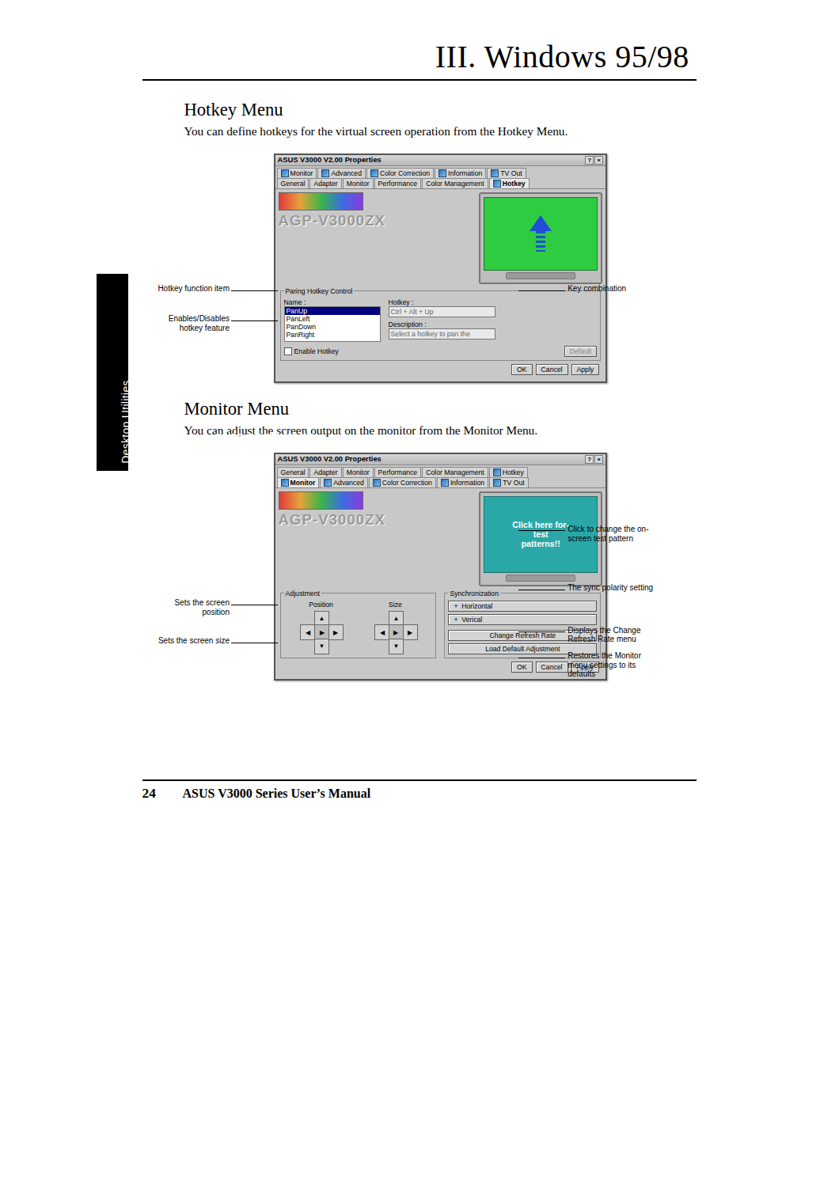III. Windows 95/98
III. Windows 95/98 Desktop Utilities
Hotkey Menu
You can define hotkeys for the virtual screen operation from the Hotkey Menu.
ASUS V3000 V2.00 Properties ?×
Monitor
Advanced
Color Correction
Information
TV Out
General
Adapter
Monitor
Performance
Color Management
Hotkey
AGP-V3000ZX
Paring Hotkey Control
Name :
PanUp
PanLeft
PanDown
PanRight
Hotkey :
Ctrl + Alt + Up
Description :
Select a hotkey to pan the
Enable Hotkey Default
OK Cancel Apply
Hotkey function item
Enables/Disables
hotkey feature
Key combination
Monitor Menu
You can adjust the screen output on the monitor from the Monitor Menu.
ASUS V3000 V2.00 Properties ?×
General
Adapter
Monitor
Performance
Color Management
Hotkey
Monitor
Advanced
Color Correction
Information
TV Out
AGP-V3000ZX
Click here for-
test
patterns!!
Adjustment
Position
▲
◀
▶
▶
▼
Size
▲
◀
▶
▶
▼
Synchronization
+ Horizontal + Verical
Change Refresh Rate Load Default Adjustment
OK Cancel Apply
Click to change the on-
screen test pattern
The sync polarity setting
Displays the Change
Refresh Rate menu
Restores the Monitor
menu settings to its
defaults
Sets the screen
position
Sets the screen size
24 ASUS V3000 Series User’s Manual